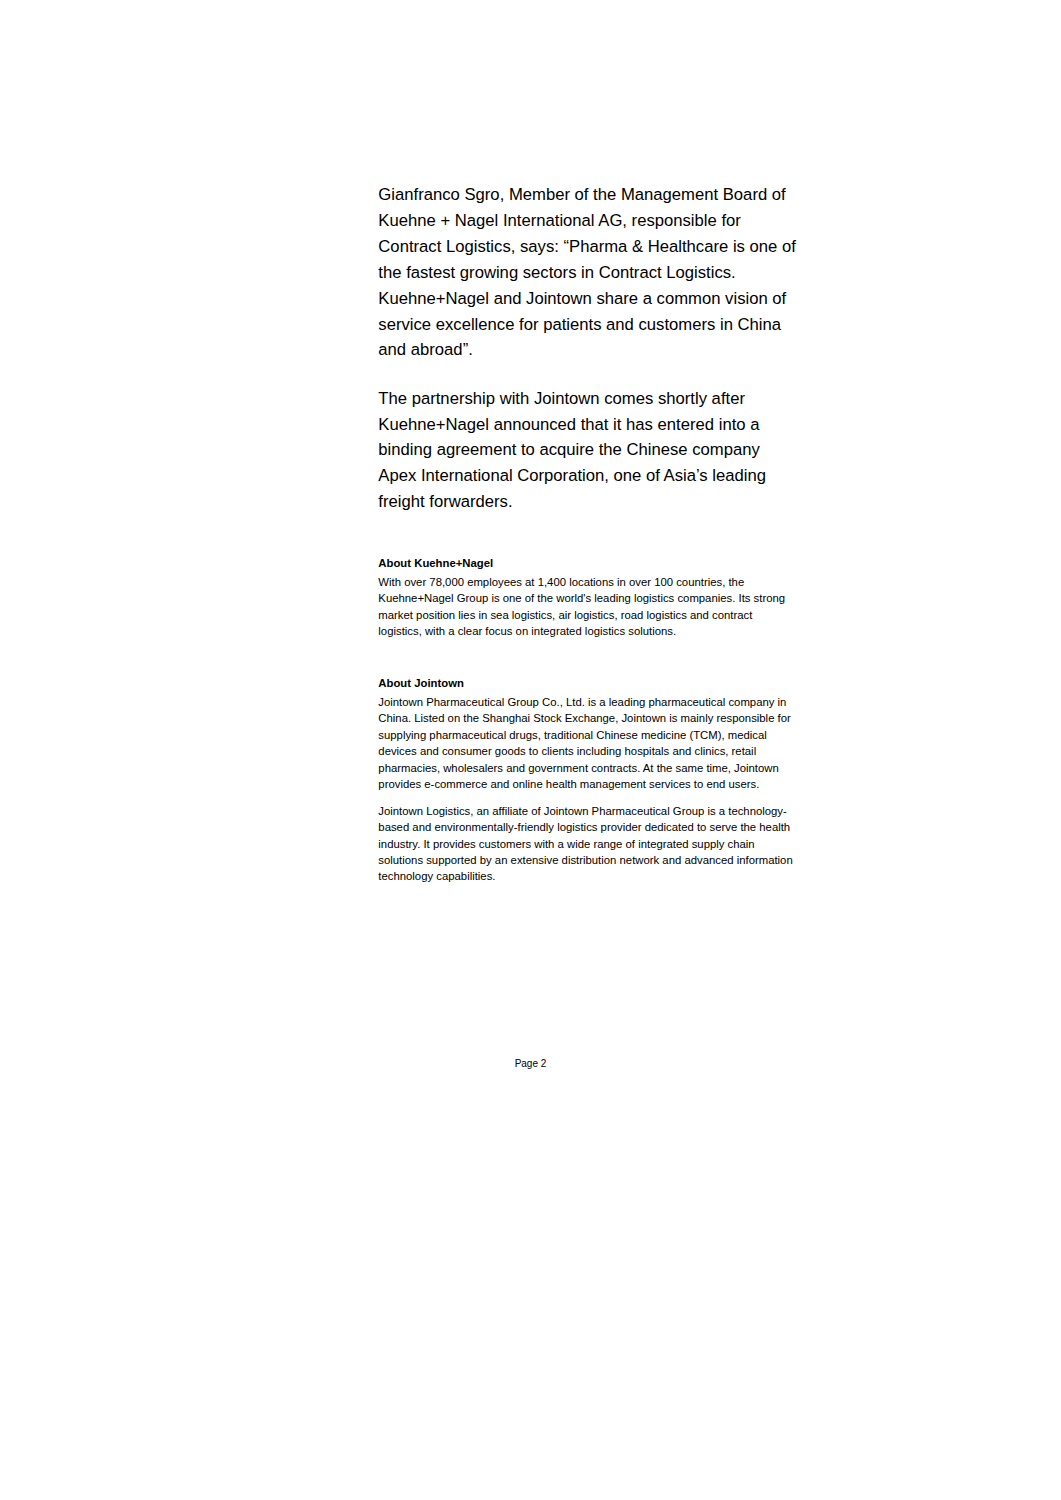Gianfranco Sgro, Member of the Management Board of Kuehne + Nagel International AG, responsible for Contract Logistics, says: “Pharma & Healthcare is one of the fastest growing sectors in Contract Logistics. Kuehne+Nagel and Jointown share a common vision of service excellence for patients and customers in China and abroad”.
The partnership with Jointown comes shortly after Kuehne+Nagel announced that it has entered into a binding agreement to acquire the Chinese company Apex International Corporation, one of Asia’s leading freight forwarders.
About Kuehne+Nagel
With over 78,000 employees at 1,400 locations in over 100 countries, the Kuehne+Nagel Group is one of the world's leading logistics companies. Its strong market position lies in sea logistics, air logistics, road logistics and contract logistics, with a clear focus on integrated logistics solutions.
About Jointown
Jointown Pharmaceutical Group Co., Ltd. is a leading pharmaceutical company in China. Listed on the Shanghai Stock Exchange, Jointown is mainly responsible for supplying pharmaceutical drugs, traditional Chinese medicine (TCM), medical devices and consumer goods to clients including hospitals and clinics, retail pharmacies, wholesalers and government contracts. At the same time, Jointown provides e-commerce and online health management services to end users.
Jointown Logistics, an affiliate of Jointown Pharmaceutical Group is a technology-based and environmentally-friendly logistics provider dedicated to serve the health industry. It provides customers with a wide range of integrated supply chain solutions supported by an extensive distribution network and advanced information technology capabilities.
Page 2